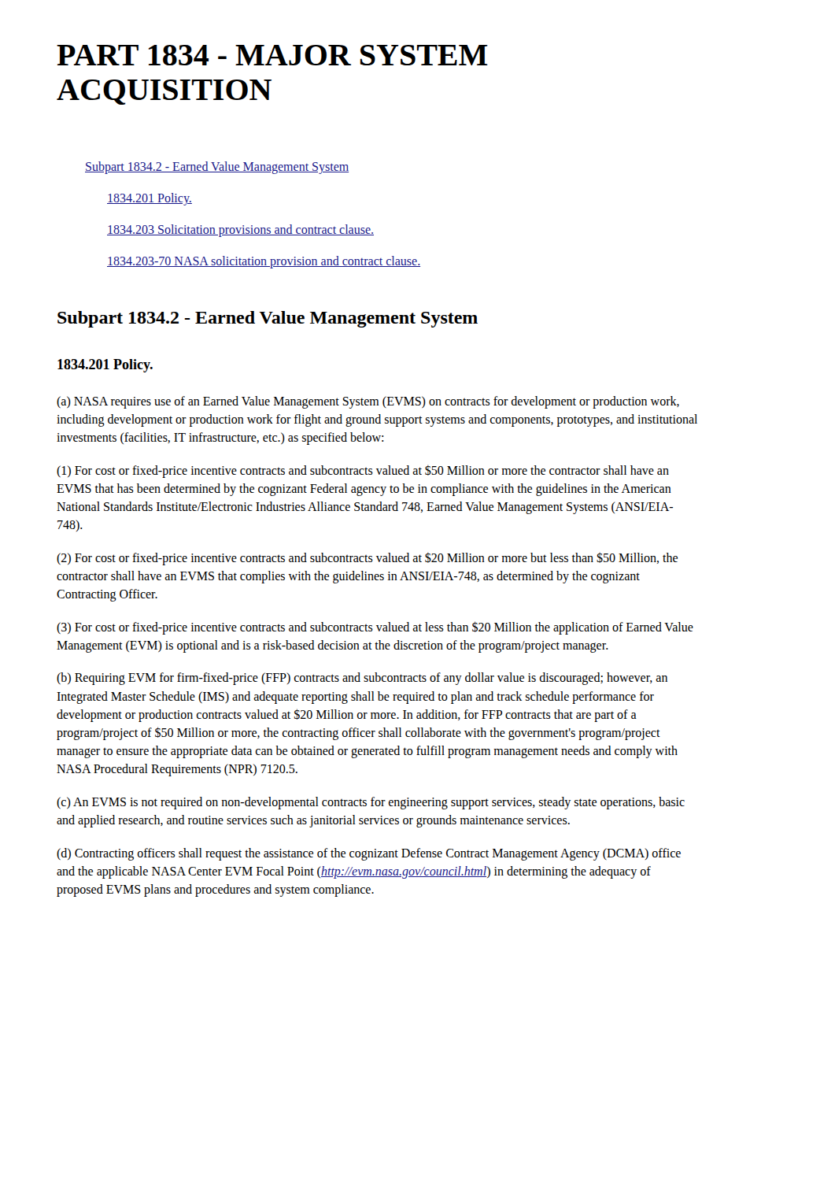PART 1834 - MAJOR SYSTEM ACQUISITION
Subpart 1834.2 - Earned Value Management System
1834.201 Policy.
1834.203 Solicitation provisions and contract clause.
1834.203-70 NASA solicitation provision and contract clause.
Subpart 1834.2 - Earned Value Management System
1834.201 Policy.
(a) NASA requires use of an Earned Value Management System (EVMS) on contracts for development or production work, including development or production work for flight and ground support systems and components, prototypes, and institutional investments (facilities, IT infrastructure, etc.) as specified below:
(1) For cost or fixed-price incentive contracts and subcontracts valued at $50 Million or more the contractor shall have an EVMS that has been determined by the cognizant Federal agency to be in compliance with the guidelines in the American National Standards Institute/Electronic Industries Alliance Standard 748, Earned Value Management Systems (ANSI/EIA-748).
(2) For cost or fixed-price incentive contracts and subcontracts valued at $20 Million or more but less than $50 Million, the contractor shall have an EVMS that complies with the guidelines in ANSI/EIA-748, as determined by the cognizant Contracting Officer.
(3) For cost or fixed-price incentive contracts and subcontracts valued at less than $20 Million the application of Earned Value Management (EVM) is optional and is a risk-based decision at the discretion of the program/project manager.
(b) Requiring EVM for firm-fixed-price (FFP) contracts and subcontracts of any dollar value is discouraged; however, an Integrated Master Schedule (IMS) and adequate reporting shall be required to plan and track schedule performance for development or production contracts valued at $20 Million or more. In addition, for FFP contracts that are part of a program/project of $50 Million or more, the contracting officer shall collaborate with the government's program/project manager to ensure the appropriate data can be obtained or generated to fulfill program management needs and comply with NASA Procedural Requirements (NPR) 7120.5.
(c) An EVMS is not required on non-developmental contracts for engineering support services, steady state operations, basic and applied research, and routine services such as janitorial services or grounds maintenance services.
(d) Contracting officers shall request the assistance of the cognizant Defense Contract Management Agency (DCMA) office and the applicable NASA Center EVM Focal Point (http://evm.nasa.gov/council.html) in determining the adequacy of proposed EVMS plans and procedures and system compliance.